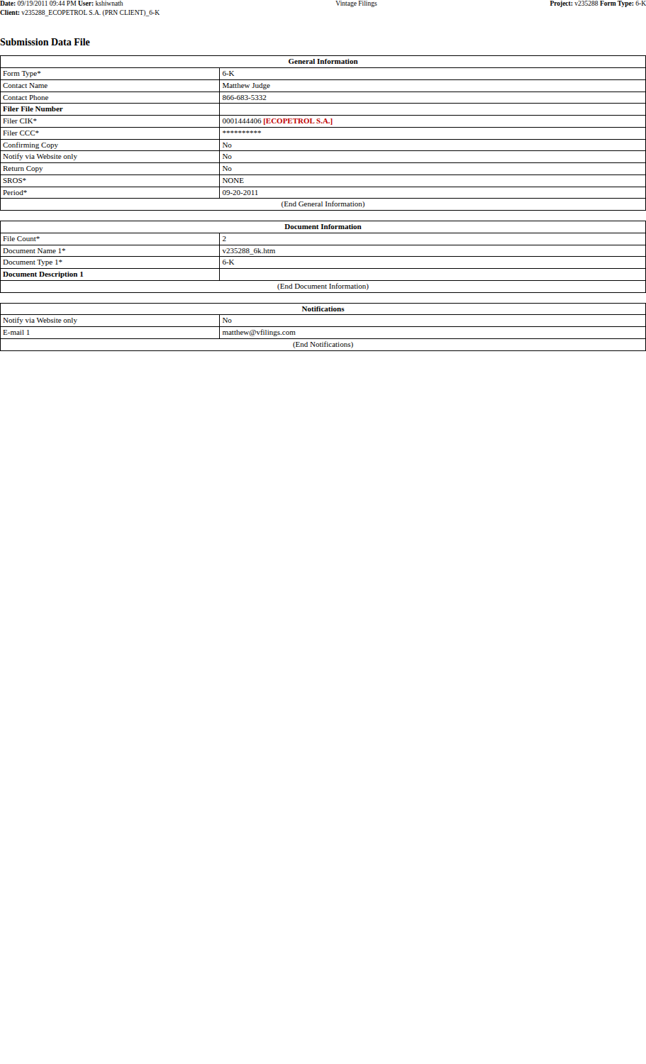| Date: 09/19/2011 09:44 PM User: kshiwnath | Vintage Filings | Project: v235288 Form Type: 6-K |
| Client: v235288_ECOPETROL S.A. (PRN CLIENT)_6-K | |
Submission Data File
| General Information |
| --- |
| Form Type* | 6-K |
| Contact Name | Matthew Judge |
| Contact Phone | 866-683-5332 |
| Filer File Number | |
| Filer CIK* | 0001444406 [ECOPETROL S.A.] |
| Filer CCC* | ********** |
| Confirming Copy | No |
| Notify via Website only | No |
| Return Copy | No |
| SROS* | NONE |
| Period* | 09-20-2011 |
| (End General Information) |
| Document Information |
| --- |
| File Count* | 2 |
| Document Name 1* | v235288_6k.htm |
| Document Type 1* | 6-K |
| Document Description 1 | |
| (End Document Information) |
| Notifications |
| --- |
| Notify via Website only | No |
| E-mail 1 | matthew@vfilings.com |
| (End Notifications) |